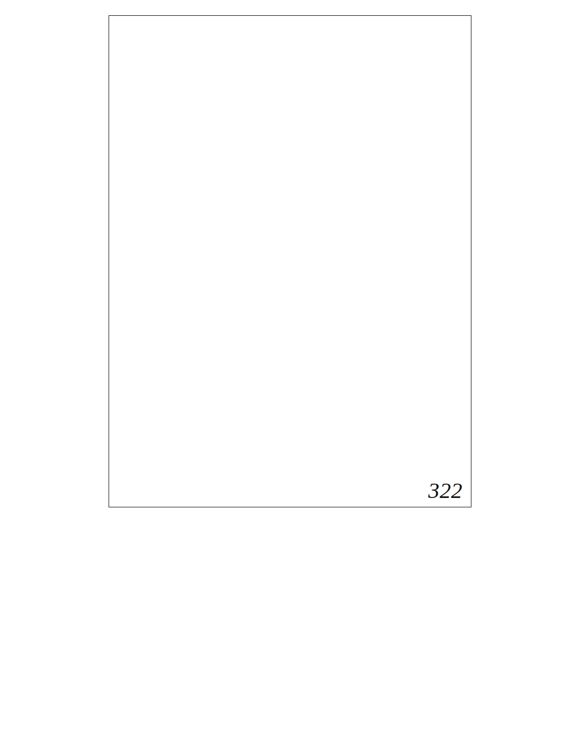322